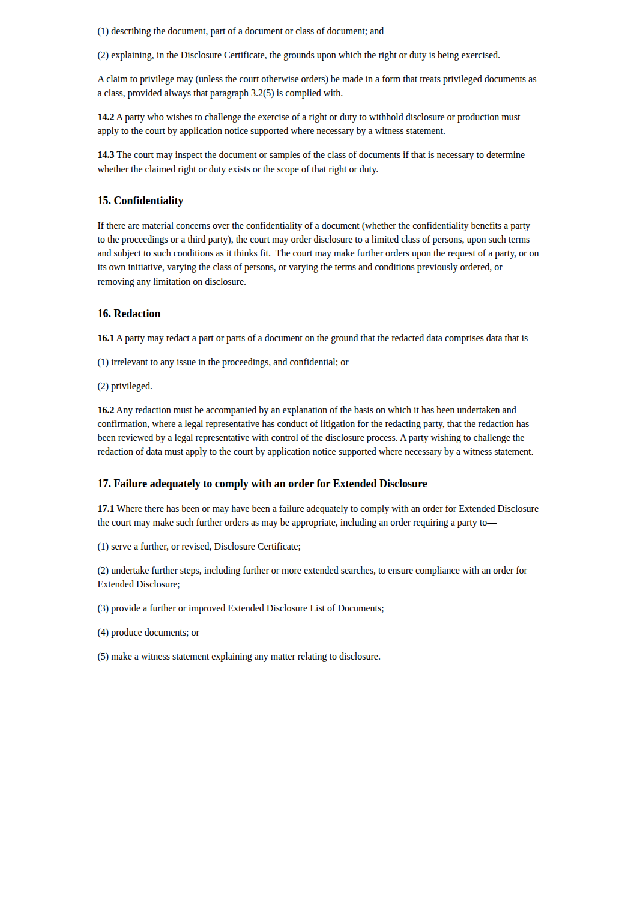(1) describing the document, part of a document or class of document; and
(2) explaining, in the Disclosure Certificate, the grounds upon which the right or duty is being exercised.
A claim to privilege may (unless the court otherwise orders) be made in a form that treats privileged documents as a class, provided always that paragraph 3.2(5) is complied with.
14.2 A party who wishes to challenge the exercise of a right or duty to withhold disclosure or production must apply to the court by application notice supported where necessary by a witness statement.
14.3 The court may inspect the document or samples of the class of documents if that is necessary to determine whether the claimed right or duty exists or the scope of that right or duty.
15. Confidentiality
If there are material concerns over the confidentiality of a document (whether the confidentiality benefits a party to the proceedings or a third party), the court may order disclosure to a limited class of persons, upon such terms and subject to such conditions as it thinks fit. The court may make further orders upon the request of a party, or on its own initiative, varying the class of persons, or varying the terms and conditions previously ordered, or removing any limitation on disclosure.
16. Redaction
16.1 A party may redact a part or parts of a document on the ground that the redacted data comprises data that is—
(1) irrelevant to any issue in the proceedings, and confidential; or
(2) privileged.
16.2 Any redaction must be accompanied by an explanation of the basis on which it has been undertaken and confirmation, where a legal representative has conduct of litigation for the redacting party, that the redaction has been reviewed by a legal representative with control of the disclosure process. A party wishing to challenge the redaction of data must apply to the court by application notice supported where necessary by a witness statement.
17. Failure adequately to comply with an order for Extended Disclosure
17.1 Where there has been or may have been a failure adequately to comply with an order for Extended Disclosure the court may make such further orders as may be appropriate, including an order requiring a party to—
(1) serve a further, or revised, Disclosure Certificate;
(2) undertake further steps, including further or more extended searches, to ensure compliance with an order for Extended Disclosure;
(3) provide a further or improved Extended Disclosure List of Documents;
(4) produce documents; or
(5) make a witness statement explaining any matter relating to disclosure.